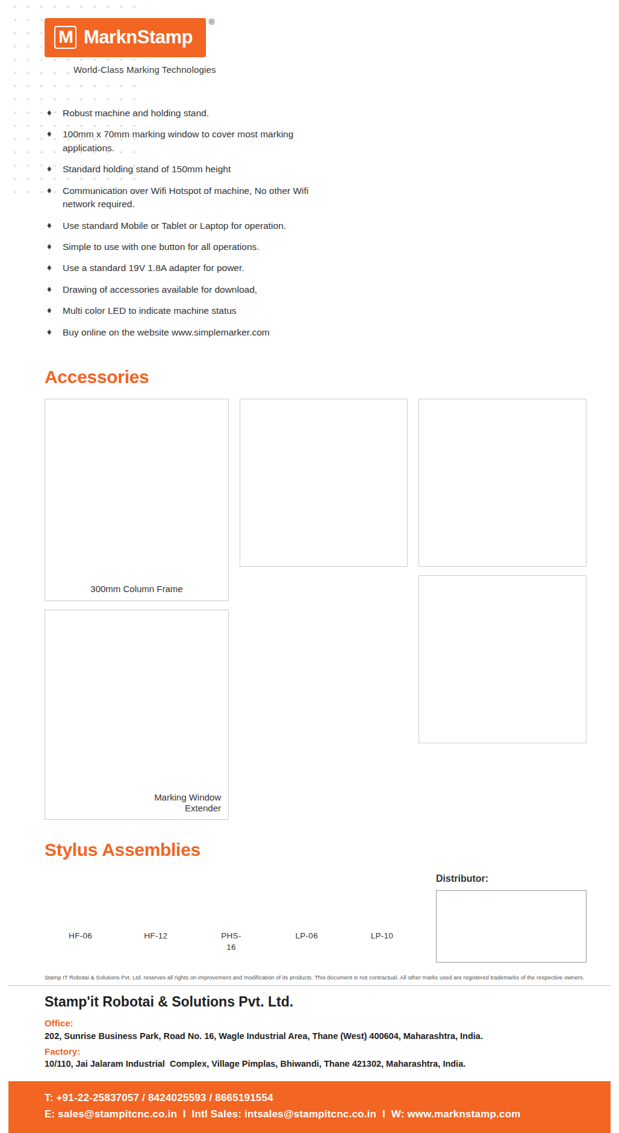M MarknStamp
®
World-Class Marking Technologies
Robust machine and holding stand.
100mm x 70mm marking window to cover most marking applications.
Standard holding stand of 150mm height
Communication over Wifi Hotspot of machine, No other Wifi network required.
Use standard Mobile or Tablet or Laptop for operation.
Simple to use with one button for all operations.
Use a standard 19V 1.8A adapter for power.
Drawing of accessories available for download,
Multi color LED to indicate machine status
Buy online on the website www.simplemarker.com
Accessories
300mm Column Frame
Marking Window
Extender
Stylus Assemblies
HF-06
HF-12
PHS-16
LP-06
LP-10
Distributor:
Stamp IT Robotai & Solutions Pvt. Ltd. reserves all rights on improvement and modification of its products. This document is not contractual. All other marks used are registered trademarks of the respective owners.
Stamp'it Robotai & Solutions Pvt. Ltd.
Office:
202, Sunrise Business Park, Road No. 16, Wagle Industrial Area, Thane (West) 400604, Maharashtra, India.
Factory:
10/110, Jai Jalaram Industrial Complex, Village Pimplas, Bhiwandi, Thane 421302, Maharashtra, India.
T: +91-22-25837057 / 8424025593 / 8665191554
E: sales@stampitcnc.co.in I Intl Sales: intsales@stampitcnc.co.in I W: www.marknstamp.com